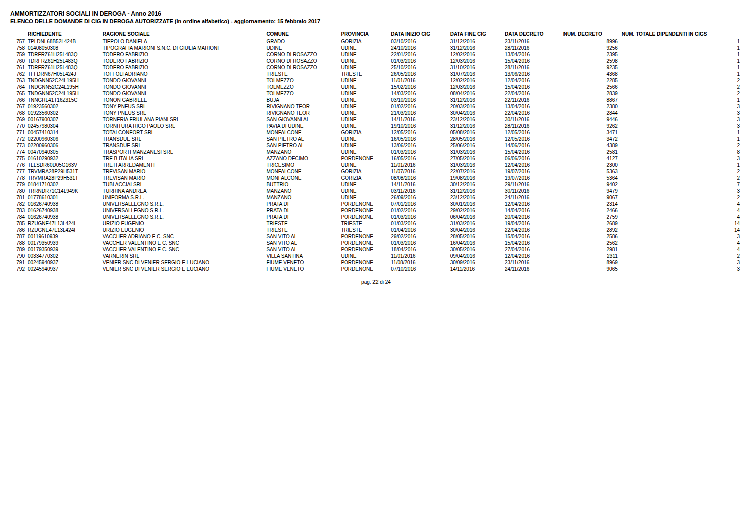AMMORTIZZATORI SOCIALI IN DEROGA - Anno 2016
ELENCO DELLE DOMANDE DI CIG IN DEROGA AUTORIZZATE (in ordine alfabetico) - aggiornamento: 15 febbraio 2017
| | RICHIEDENTE | RAGIONE SOCIALE | COMUNE | PROVINCIA | DATA INIZIO CIG | DATA FINE CIG | DATA DECRETO | NUM. DECRETO | NUM. TOTALE DIPENDENTI IN CIGS |
| --- | --- | --- | --- | --- | --- | --- | --- | --- | --- |
| 757 | TPLDNL68B52L424B | TIEPOLO DANIELA | GRADO | GORIZIA | 03/10/2016 | 31/12/2016 | 23/11/2016 | 8996 | 1 |
| 758 | 01408050308 | TIPOGRAFIA MARIONI S.N.C. DI GIULIA MARIONI | UDINE | UDINE | 24/10/2016 | 31/12/2016 | 28/11/2016 | 9256 | 1 |
| 759 | TDRFRZ61H25L483Q | TODERO FABRIZIO | CORNO DI ROSAZZO | UDINE | 22/01/2016 | 12/02/2016 | 13/04/2016 | 2395 | 1 |
| 760 | TDRFRZ61H25L483Q | TODERO FABRIZIO | CORNO DI ROSAZZO | UDINE | 01/03/2016 | 12/03/2016 | 15/04/2016 | 2598 | 1 |
| 761 | TDRFRZ61H25L483Q | TODERO FABRIZIO | CORNO DI ROSAZZO | UDINE | 25/10/2016 | 31/10/2016 | 28/11/2016 | 9235 | 1 |
| 762 | TFFDRN67H05L424J | TOFFOLI ADRIANO | TRIESTE | TRIESTE | 26/05/2016 | 31/07/2016 | 13/06/2016 | 4368 | 1 |
| 763 | TNDGNN52C24L195H | TONDO GIOVANNI | TOLMEZZO | UDINE | 11/01/2016 | 12/02/2016 | 12/04/2016 | 2285 | 2 |
| 764 | TNDGNN52C24L195H | TONDO GIOVANNI | TOLMEZZO | UDINE | 15/02/2016 | 12/03/2016 | 15/04/2016 | 2566 | 2 |
| 765 | TNDGNN52C24L195H | TONDO GIOVANNI | TOLMEZZO | UDINE | 14/03/2016 | 08/04/2016 | 22/04/2016 | 2839 | 2 |
| 766 | TNNGRL41T16Z315C | TONON GABRIELE | BUJA | UDINE | 03/10/2016 | 31/12/2016 | 22/11/2016 | 8867 | 1 |
| 767 | 01923560302 | TONY PNEUS SRL | RIVIGNANO TEOR | UDINE | 01/02/2016 | 20/03/2016 | 13/04/2016 | 2380 | 3 |
| 768 | 01923560302 | TONY PNEUS SRL | RIVIGNANO TEOR | UDINE | 21/03/2016 | 30/04/2016 | 22/04/2016 | 2844 | 3 |
| 769 | 00167900307 | TORNERIA FRIULANA PIANI SRL | SAN GIOVANNI AL | UDINE | 14/11/2016 | 23/12/2016 | 30/11/2016 | 9446 | 3 |
| 770 | 02457980304 | TORNITURA RIGO PAOLO SRL | PAVIA DI UDINE | UDINE | 19/10/2016 | 31/12/2016 | 28/11/2016 | 9262 | 3 |
| 771 | 00457410314 | TOTALCONFORT SRL | MONFALCONE | GORIZIA | 12/05/2016 | 05/08/2016 | 12/05/2016 | 3471 | 1 |
| 772 | 02200960306 | TRANSDUE SRL | SAN PIETRO AL | UDINE | 16/05/2016 | 28/05/2016 | 12/05/2016 | 3472 | 1 |
| 773 | 02200960306 | TRANSDUE SRL | SAN PIETRO AL | UDINE | 13/06/2016 | 25/06/2016 | 14/06/2016 | 4389 | 2 |
| 774 | 00470940305 | TRASPORTI MANZANESI SRL | MANZANO | UDINE | 01/03/2016 | 31/03/2016 | 15/04/2016 | 2581 | 8 |
| 775 | 01610290932 | TRE B ITALIA SRL | AZZANO DECIMO | PORDENONE | 16/05/2016 | 27/05/2016 | 06/06/2016 | 4127 | 3 |
| 776 | TLLSDR60D05G163V | TRETI ARREDAMENTI | TRICESIMO | UDINE | 11/01/2016 | 31/03/2016 | 12/04/2016 | 2300 | 1 |
| 777 | TRVMRA28P29H531T | TREVISAN MARIO | MONFALCONE | GORIZIA | 11/07/2016 | 22/07/2016 | 19/07/2016 | 5363 | 2 |
| 778 | TRVMRA28P29H531T | TREVISAN MARIO | MONFALCONE | GORIZIA | 08/08/2016 | 19/08/2016 | 19/07/2016 | 5364 | 2 |
| 779 | 01841710302 | TUBI ACCIAI SRL | BUTTRIO | UDINE | 14/11/2016 | 30/12/2016 | 29/11/2016 | 9402 | 7 |
| 780 | TRRNDR71C14L949K | TURRINA ANDREA | MANZANO | UDINE | 03/11/2016 | 31/12/2016 | 30/11/2016 | 9479 | 3 |
| 781 | 01778610301 | UNIFORMA S.R.L. | MANZANO | UDINE | 26/09/2016 | 23/12/2016 | 24/11/2016 | 9067 | 2 |
| 782 | 01626740938 | UNIVERSALLEGNO S.R.L. | PRATA DI | PORDENONE | 07/01/2016 | 30/01/2016 | 12/04/2016 | 2314 | 4 |
| 783 | 01626740938 | UNIVERSALLEGNO S.R.L. | PRATA DI | PORDENONE | 01/02/2016 | 29/02/2016 | 14/04/2016 | 2466 | 4 |
| 784 | 01626740938 | UNIVERSALLEGNO S.R.L. | PRATA DI | PORDENONE | 01/03/2016 | 06/04/2016 | 20/04/2016 | 2759 | 4 |
| 785 | RZUGNE47L13L424I | URIZIO EUGENIO | TRIESTE | TRIESTE | 01/03/2016 | 31/03/2016 | 19/04/2016 | 2689 | 14 |
| 786 | RZUGNE47L13L424I | URIZIO EUGENIO | TRIESTE | TRIESTE | 01/04/2016 | 30/04/2016 | 22/04/2016 | 2892 | 14 |
| 787 | 00119610939 | VACCHER ADRIANO E C. SNC | SAN VITO AL | PORDENONE | 29/02/2016 | 28/05/2016 | 15/04/2016 | 2586 | 3 |
| 788 | 00179350939 | VACCHER VALENTINO E C. SNC | SAN VITO AL | PORDENONE | 01/03/2016 | 16/04/2016 | 15/04/2016 | 2562 | 4 |
| 789 | 00179350939 | VACCHER VALENTINO E C. SNC | SAN VITO AL | PORDENONE | 18/04/2016 | 30/05/2016 | 27/04/2016 | 2981 | 4 |
| 790 | 00334770302 | VARNERIN SRL | VILLA SANTINA | UDINE | 11/01/2016 | 09/04/2016 | 12/04/2016 | 2311 | 2 |
| 791 | 00245940937 | VENIER SNC DI VENIER SERGIO E LUCIANO | FIUME VENETO | PORDENONE | 11/08/2016 | 30/09/2016 | 23/11/2016 | 8969 | 3 |
| 792 | 00245940937 | VENIER SNC DI VENIER SERGIO E LUCIANO | FIUME VENETO | PORDENONE | 07/10/2016 | 14/11/2016 | 24/11/2016 | 9065 | 3 |
pag. 22 di 24